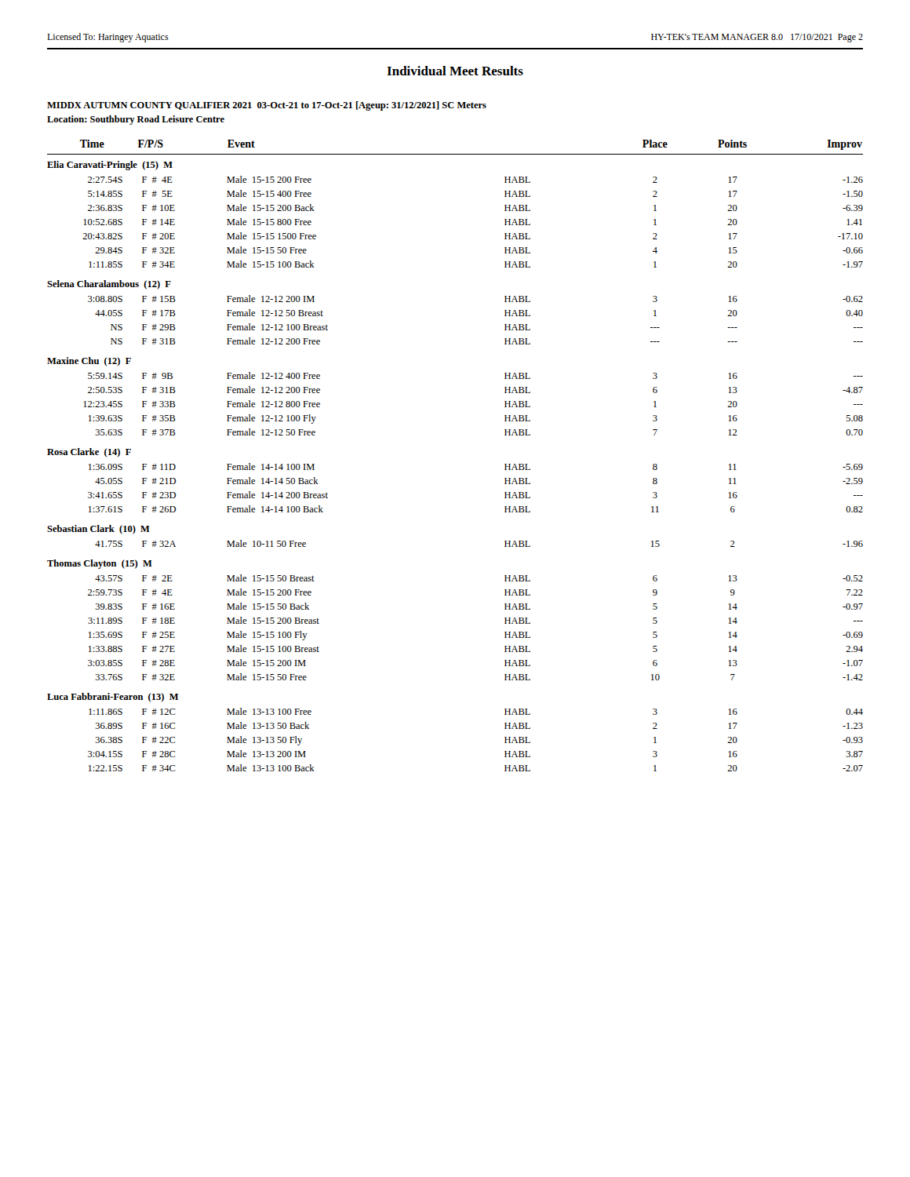Licensed To: Haringey Aquatics
HY-TEK's TEAM MANAGER 8.0 17/10/2021 Page 2
Individual Meet Results
MIDDX AUTUMN COUNTY QUALIFIER 2021 03-Oct-21 to 17-Oct-21 [Ageup: 31/12/2021] SC Meters
Location: Southbury Road Leisure Centre
| Time | F/P/S | Event | | Place | Points | Improv |
| --- | --- | --- | --- | --- | --- | --- |
| Elia Caravati-Pringle (15) M |
| 2:27.54S | F # 4E | Male 15-15 200 Free | HABL | 2 | 17 | -1.26 |
| 5:14.85S | F # 5E | Male 15-15 400 Free | HABL | 2 | 17 | -1.50 |
| 2:36.83S | F # 10E | Male 15-15 200 Back | HABL | 1 | 20 | -6.39 |
| 10:52.68S | F # 14E | Male 15-15 800 Free | HABL | 1 | 20 | 1.41 |
| 20:43.82S | F # 20E | Male 15-15 1500 Free | HABL | 2 | 17 | -17.10 |
| 29.84S | F # 32E | Male 15-15 50 Free | HABL | 4 | 15 | -0.66 |
| 1:11.85S | F # 34E | Male 15-15 100 Back | HABL | 1 | 20 | -1.97 |
| Selena Charalambous (12) F |
| 3:08.80S | F # 15B | Female 12-12 200 IM | HABL | 3 | 16 | -0.62 |
| 44.05S | F # 17B | Female 12-12 50 Breast | HABL | 1 | 20 | 0.40 |
| NS | F # 29B | Female 12-12 100 Breast | HABL | --- | --- | --- |
| NS | F # 31B | Female 12-12 200 Free | HABL | --- | --- | --- |
| Maxine Chu (12) F |
| 5:59.14S | F # 9B | Female 12-12 400 Free | HABL | 3 | 16 | --- |
| 2:50.53S | F # 31B | Female 12-12 200 Free | HABL | 6 | 13 | -4.87 |
| 12:23.45S | F # 33B | Female 12-12 800 Free | HABL | 1 | 20 | --- |
| 1:39.63S | F # 35B | Female 12-12 100 Fly | HABL | 3 | 16 | 5.08 |
| 35.63S | F # 37B | Female 12-12 50 Free | HABL | 7 | 12 | 0.70 |
| Rosa Clarke (14) F |
| 1:36.09S | F # 11D | Female 14-14 100 IM | HABL | 8 | 11 | -5.69 |
| 45.05S | F # 21D | Female 14-14 50 Back | HABL | 8 | 11 | -2.59 |
| 3:41.65S | F # 23D | Female 14-14 200 Breast | HABL | 3 | 16 | --- |
| 1:37.61S | F # 26D | Female 14-14 100 Back | HABL | 11 | 6 | 0.82 |
| Sebastian Clark (10) M |
| 41.75S | F # 32A | Male 10-11 50 Free | HABL | 15 | 2 | -1.96 |
| Thomas Clayton (15) M |
| 43.57S | F # 2E | Male 15-15 50 Breast | HABL | 6 | 13 | -0.52 |
| 2:59.73S | F # 4E | Male 15-15 200 Free | HABL | 9 | 9 | 7.22 |
| 39.83S | F # 16E | Male 15-15 50 Back | HABL | 5 | 14 | -0.97 |
| 3:11.89S | F # 18E | Male 15-15 200 Breast | HABL | 5 | 14 | --- |
| 1:35.69S | F # 25E | Male 15-15 100 Fly | HABL | 5 | 14 | -0.69 |
| 1:33.88S | F # 27E | Male 15-15 100 Breast | HABL | 5 | 14 | 2.94 |
| 3:03.85S | F # 28E | Male 15-15 200 IM | HABL | 6 | 13 | -1.07 |
| 33.76S | F # 32E | Male 15-15 50 Free | HABL | 10 | 7 | -1.42 |
| Luca Fabbrani-Fearon (13) M |
| 1:11.86S | F # 12C | Male 13-13 100 Free | HABL | 3 | 16 | 0.44 |
| 36.89S | F # 16C | Male 13-13 50 Back | HABL | 2 | 17 | -1.23 |
| 36.38S | F # 22C | Male 13-13 50 Fly | HABL | 1 | 20 | -0.93 |
| 3:04.15S | F # 28C | Male 13-13 200 IM | HABL | 3 | 16 | 3.87 |
| 1:22.15S | F # 34C | Male 13-13 100 Back | HABL | 1 | 20 | -2.07 |